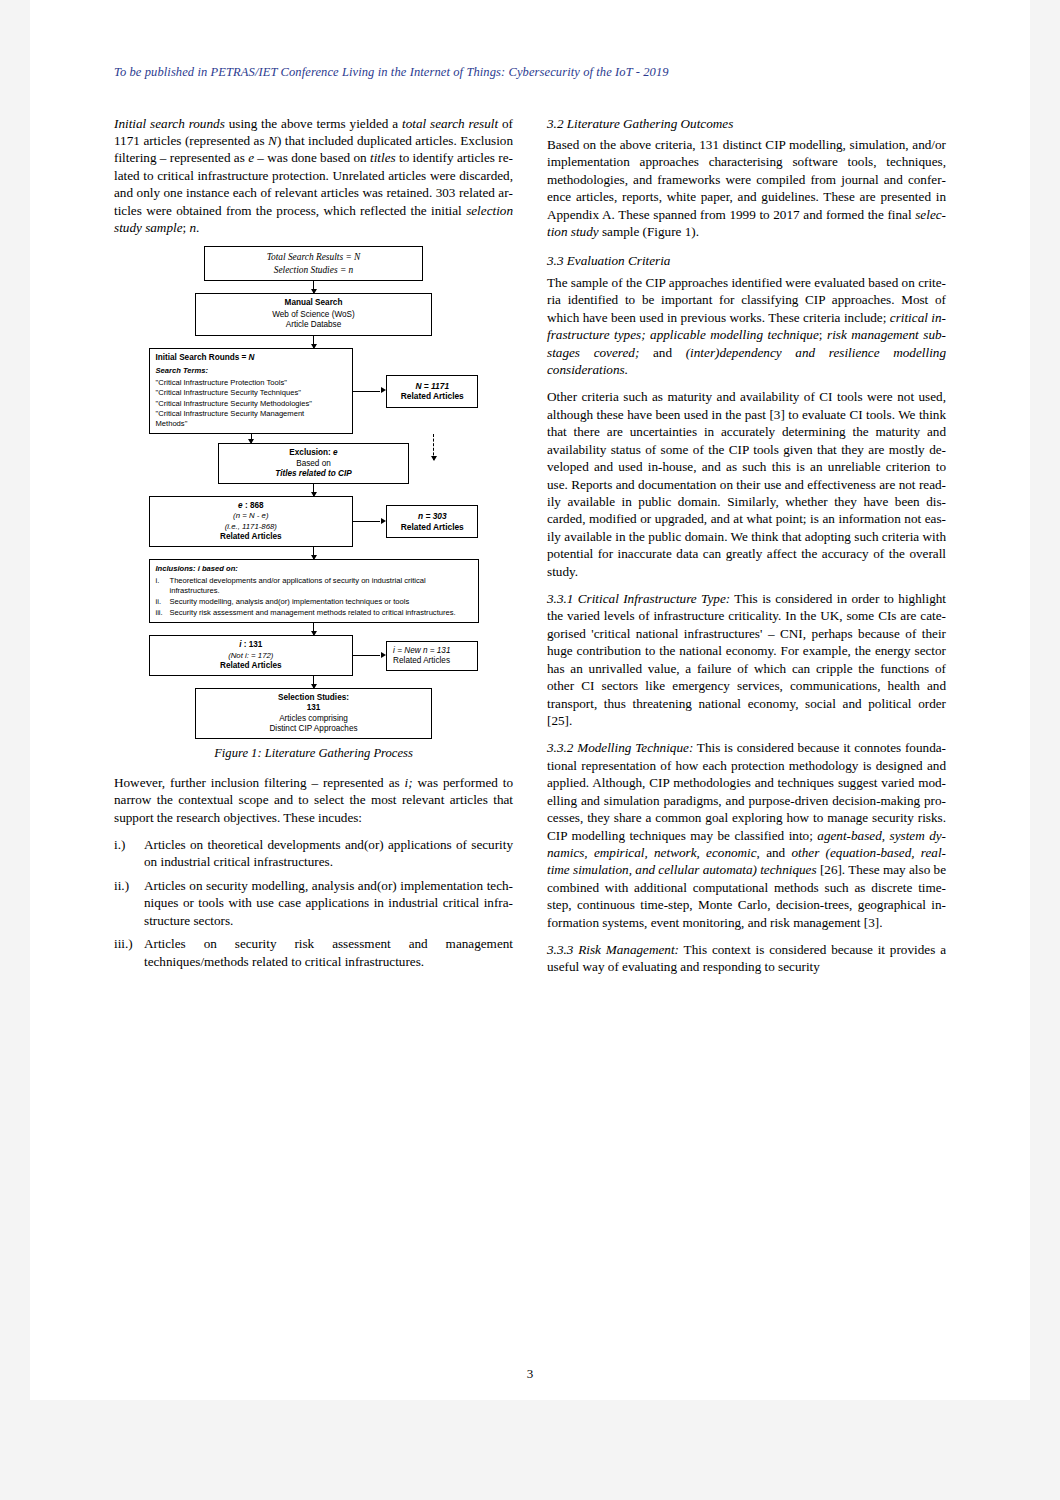To be published in PETRAS/IET Conference Living in the Internet of Things: Cybersecurity of the IoT - 2019
Initial search rounds using the above terms yielded a total search result of 1171 articles (represented as N) that included duplicated articles. Exclusion filtering – represented as e – was done based on titles to identify articles related to critical infrastructure protection. Unrelated articles were discarded, and only one instance each of relevant articles was retained. 303 related articles were obtained from the process, which reflected the initial selection study sample; n.
Total Search Results = N
Selection Studies = n
Manual Search
Web of Science (WoS)
Article Databse
Initial Search Rounds = N
Search Terms:
"Critical Infrastructure Protection Tools"
"Critical Infrastructure Security Techniques"
"Critical Infrastructure Security Methodologies"
"Critical Infrastructure Security Management
Methods"
N = 1171
Related Articles
Exclusion: e
Based on
Titles related to CIP
e : 868
(n = N - e)
(i.e., 1171-868)
Related Articles
n = 303
Related Articles
Inclusions: i based on:
Theoretical developments and/or applications of security on industrial critical infrastructures.
Security modelling, analysis and(or) implementation techniques or tools
Security risk assessment and management methods related to critical infrastructures.
i : 131
(Not i: = 172)
Related Articles
i = New n = 131
Related Articles
Selection Studies:
131
Articles comprising
Distinct CIP Approaches
Figure 1: Literature Gathering Process
However, further inclusion filtering – represented as i; was performed to narrow the contextual scope and to select the most relevant articles that support the research objectives. These incudes:
Articles on theoretical developments and(or) applications of security on industrial critical infrastructures.
Articles on security modelling, analysis and(or) implementation techniques or tools with use case applications in industrial critical infrastructure sectors.
Articles on security risk assessment and management techniques/methods related to critical infrastructures.
3.2 Literature Gathering Outcomes
Based on the above criteria, 131 distinct CIP modelling, simulation, and/or implementation approaches characterising software tools, techniques, methodologies, and frameworks were compiled from journal and conference articles, reports, white paper, and guidelines. These are presented in Appendix A. These spanned from 1999 to 2017 and formed the final selection study sample (Figure 1).
3.3 Evaluation Criteria
The sample of the CIP approaches identified were evaluated based on criteria identified to be important for classifying CIP approaches. Most of which have been used in previous works. These criteria include; critical infrastructure types; applicable modelling technique; risk management sub-stages covered; and (inter)dependency and resilience modelling considerations.
Other criteria such as maturity and availability of CI tools were not used, although these have been used in the past [3] to evaluate CI tools. We think that there are uncertainties in accurately determining the maturity and availability status of some of the CIP tools given that they are mostly developed and used in-house, and as such this is an unreliable criterion to use. Reports and documentation on their use and effectiveness are not readily available in public domain. Similarly, whether they have been discarded, modified or upgraded, and at what point; is an information not easily available in the public domain. We think that adopting such criteria with potential for inaccurate data can greatly affect the accuracy of the overall study.
3.3.1 Critical Infrastructure Type: This is considered in order to highlight the varied levels of infrastructure criticality. In the UK, some CIs are categorised 'critical national infrastructures' – CNI, perhaps because of their huge contribution to the national economy. For example, the energy sector has an unrivalled value, a failure of which can cripple the functions of other CI sectors like emergency services, communications, health and transport, thus threatening national economy, social and political order [25].
3.3.2 Modelling Technique: This is considered because it connotes foundational representation of how each protection methodology is designed and applied. Although, CIP methodologies and techniques suggest varied modelling and simulation paradigms, and purpose-driven decision-making processes, they share a common goal exploring how to manage security risks. CIP modelling techniques may be classified into; agent-based, system dynamics, empirical, network, economic, and other (equation-based, real-time simulation, and cellular automata) techniques [26]. These may also be combined with additional computational methods such as discrete time-step, continuous time-step, Monte Carlo, decision-trees, geographical information systems, event monitoring, and risk management [3].
3.3.3 Risk Management: This context is considered because it provides a useful way of evaluating and responding to security
3